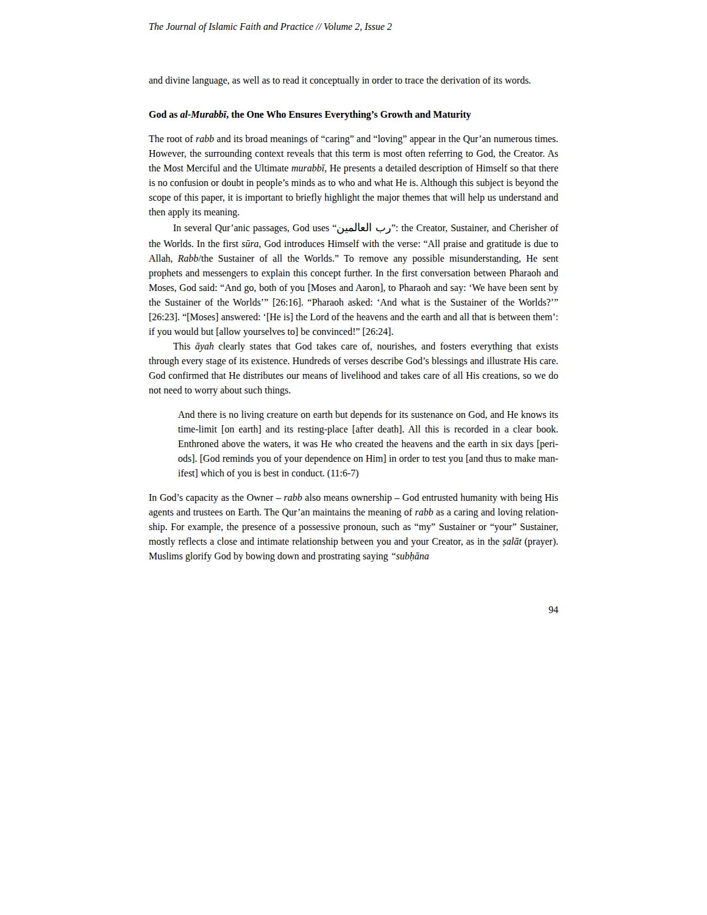The Journal of Islamic Faith and Practice // Volume 2, Issue 2
and divine language, as well as to read it conceptually in order to trace the derivation of its words.
God as al-Murabbī, the One Who Ensures Everything’s Growth and Maturity
The root of rabb and its broad meanings of “caring” and “loving” appear in the Qur’an numerous times. However, the surrounding context reveals that this term is most often referring to God, the Creator. As the Most Merciful and the Ultimate murabbī, He presents a detailed description of Himself so that there is no confusion or doubt in people’s minds as to who and what He is. Although this subject is beyond the scope of this paper, it is important to briefly highlight the major themes that will help us understand and then apply its meaning.
In several Qur’anic passages, God uses “رب العالمين”: the Creator, Sustainer, and Cherisher of the Worlds. In the first sūra, God introduces Himself with the verse: “All praise and gratitude is due to Allah, Rabb/the Sustainer of all the Worlds.” To remove any possible misunderstanding, He sent prophets and messengers to explain this concept further. In the first conversation between Pharaoh and Moses, God said: “And go, both of you [Moses and Aaron], to Pharaoh and say: ‘We have been sent by the Sustainer of the Worlds’” [26:16]. “Pharaoh asked: ‘And what is the Sustainer of the Worlds?’” [26:23]. “[Moses] answered: ‘[He is] the Lord of the heavens and the earth and all that is between them’: if you would but [allow yourselves to] be convinced!” [26:24].
This āyah clearly states that God takes care of, nourishes, and fosters everything that exists through every stage of its existence. Hundreds of verses describe God’s blessings and illustrate His care. God confirmed that He distributes our means of livelihood and takes care of all His creations, so we do not need to worry about such things.
And there is no living creature on earth but depends for its sustenance on God, and He knows its time-limit [on earth] and its resting-place [after death]. All this is recorded in a clear book. Enthroned above the waters, it was He who created the heavens and the earth in six days [periods]. [God reminds you of your dependence on Him] in order to test you [and thus to make manifest] which of you is best in conduct. (11:6-7)
In God’s capacity as the Owner – rabb also means ownership – God entrusted humanity with being His agents and trustees on Earth. The Qur’an maintains the meaning of rabb as a caring and loving relationship. For example, the presence of a possessive pronoun, such as “my” Sustainer or “your” Sustainer, mostly reflects a close and intimate relationship between you and your Creator, as in the ṣalāt (prayer). Muslims glorify God by bowing down and prostrating saying “subḥāna
94